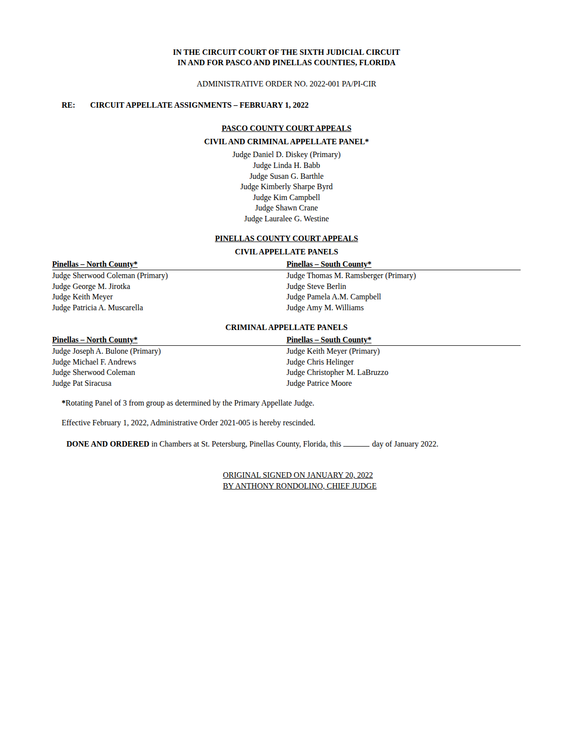IN THE CIRCUIT COURT OF THE SIXTH JUDICIAL CIRCUIT
IN AND FOR PASCO AND PINELLAS COUNTIES, FLORIDA
ADMINISTRATIVE ORDER NO. 2022-001 PA/PI-CIR
RE: CIRCUIT APPELLATE ASSIGNMENTS – FEBRUARY 1, 2022
PASCO COUNTY COURT APPEALS
CIVIL AND CRIMINAL APPELLATE PANEL*
Judge Daniel D. Diskey (Primary)
Judge Linda H. Babb
Judge Susan G. Barthle
Judge Kimberly Sharpe Byrd
Judge Kim Campbell
Judge Shawn Crane
Judge Lauralee G. Westine
PINELLAS COUNTY COURT APPEALS
CIVIL APPELLATE PANELS
| Pinellas – North County* | Pinellas – South County* |
| --- | --- |
| Judge Sherwood Coleman (Primary) | Judge Thomas M. Ramsberger (Primary) |
| Judge George M. Jirotka | Judge Steve Berlin |
| Judge Keith Meyer | Judge Pamela A.M. Campbell |
| Judge Patricia A. Muscarella | Judge Amy M. Williams |
CRIMINAL APPELLATE PANELS
| Pinellas – North County* | Pinellas – South County* |
| --- | --- |
| Judge Joseph A. Bulone (Primary) | Judge Keith Meyer (Primary) |
| Judge Michael F. Andrews | Judge Chris Helinger |
| Judge Sherwood Coleman | Judge Christopher M. LaBruzzo |
| Judge Pat Siracusa | Judge Patrice Moore |
*Rotating Panel of 3 from group as determined by the Primary Appellate Judge.
Effective February 1, 2022, Administrative Order 2021-005 is hereby rescinded.
DONE AND ORDERED in Chambers at St. Petersburg, Pinellas County, Florida, this day of January 2022.
ORIGINAL SIGNED ON JANUARY 20, 2022
BY ANTHONY RONDOLINO, CHIEF JUDGE